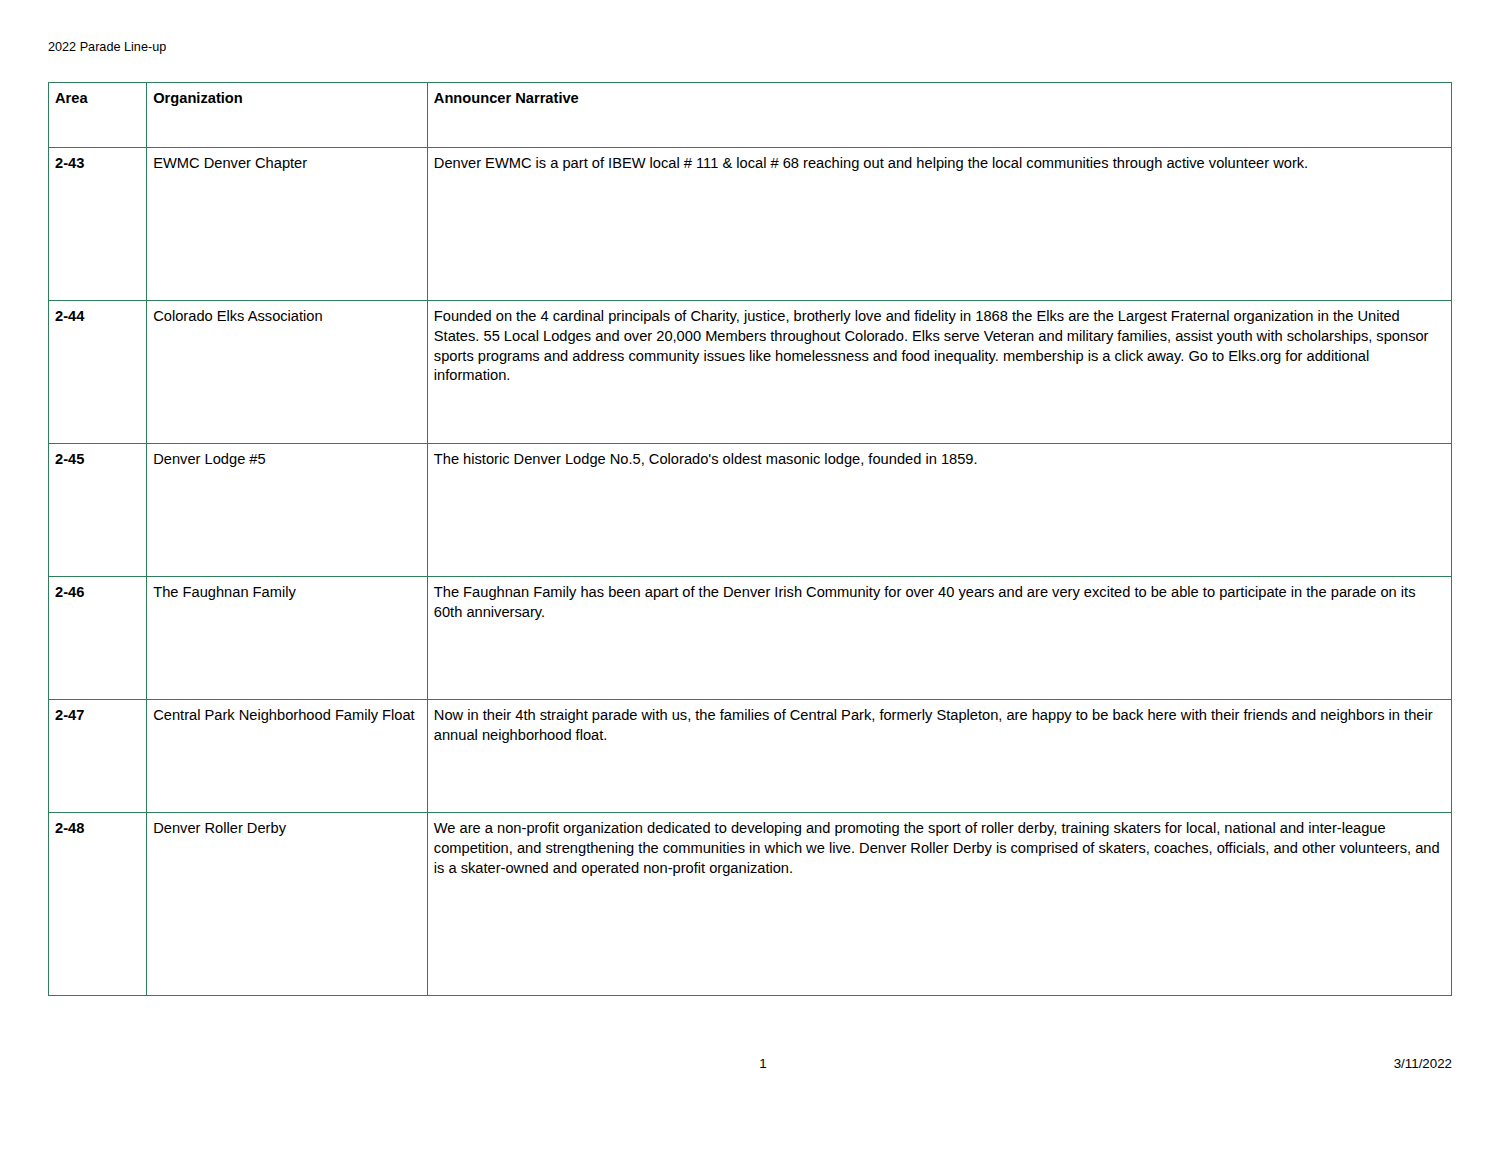2022 Parade Line-up
| Area | Organization | Announcer Narrative |
| --- | --- | --- |
| 2-43 | EWMC Denver Chapter | Denver EWMC is a part of IBEW local # 111 & local # 68 reaching out and helping the local communities through active volunteer work. |
| 2-44 | Colorado Elks Association | Founded on the 4 cardinal principals of Charity, justice, brotherly love and fidelity in 1868 the Elks are the Largest Fraternal organization in the United States. 55 Local Lodges and over 20,000 Members throughout Colorado. Elks serve Veteran and military families, assist youth with scholarships, sponsor sports programs and address community issues like homelessness and food inequality. membership is a click away. Go to Elks.org for additional information. |
| 2-45 | Denver Lodge #5 | The historic Denver Lodge No.5, Colorado's oldest masonic lodge, founded in 1859. |
| 2-46 | The Faughnan Family | The Faughnan Family has been apart of the Denver Irish Community for over 40 years and are very excited to be able to participate in the parade on its 60th anniversary. |
| 2-47 | Central Park Neighborhood Family Float | Now in their 4th straight parade with us, the families of Central Park, formerly Stapleton, are happy to be back here with their friends and neighbors in their annual neighborhood float. |
| 2-48 | Denver Roller Derby | We are a non-profit organization dedicated to developing and promoting the sport of roller derby, training skaters for local, national and inter-league competition, and strengthening the communities in which we live. Denver Roller Derby is comprised of skaters, coaches, officials, and other volunteers, and is a skater-owned and operated non-profit organization. |
1
3/11/2022